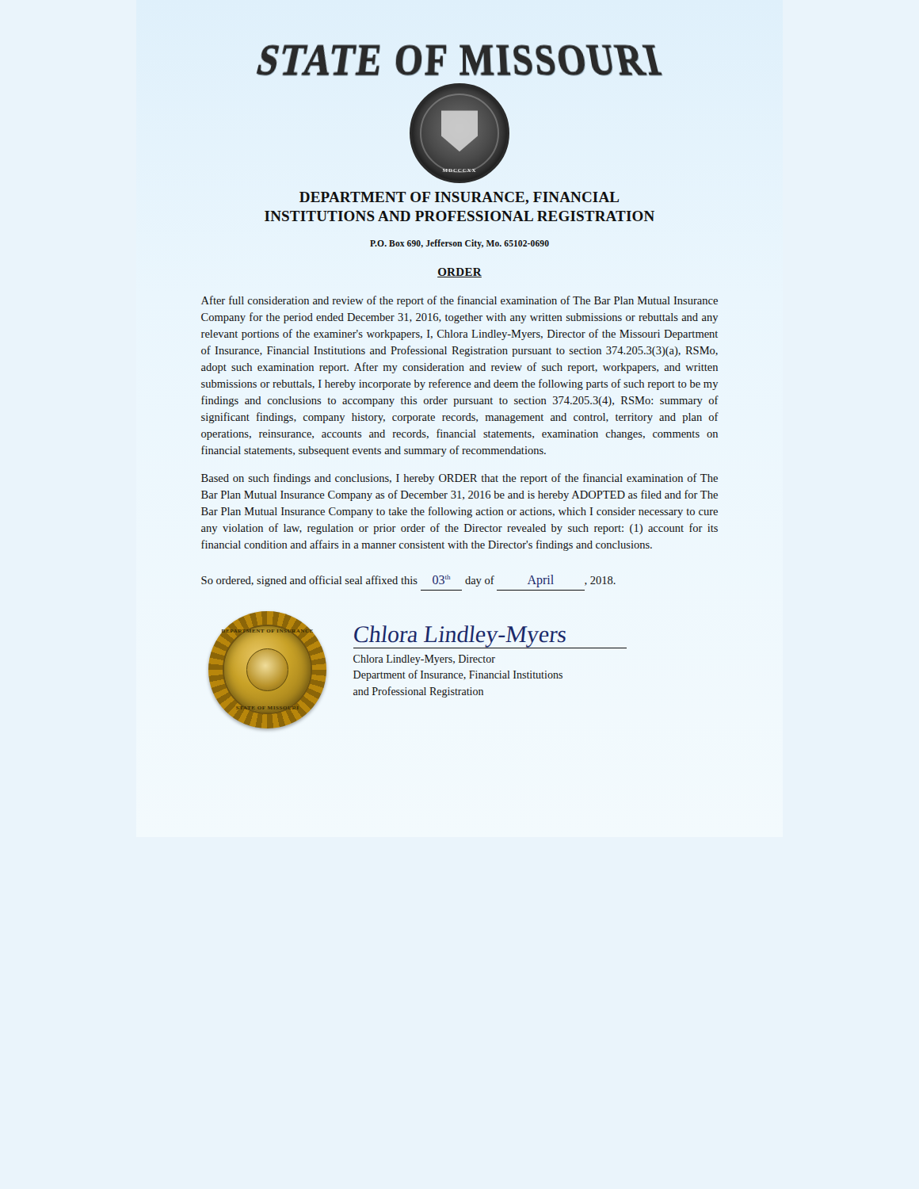State of Missouri
MDCCCXX
DEPARTMENT OF INSURANCE, FINANCIAL
INSTITUTIONS AND PROFESSIONAL REGISTRATION
P.O. Box 690, Jefferson City, Mo. 65102-0690
ORDER
After full consideration and review of the report of the financial examination of The Bar Plan Mutual Insurance Company for the period ended December 31, 2016, together with any written submissions or rebuttals and any relevant portions of the examiner's workpapers, I, Chlora Lindley-Myers, Director of the Missouri Department of Insurance, Financial Institutions and Professional Registration pursuant to section 374.205.3(3)(a), RSMo, adopt such examination report. After my consideration and review of such report, workpapers, and written submissions or rebuttals, I hereby incorporate by reference and deem the following parts of such report to be my findings and conclusions to accompany this order pursuant to section 374.205.3(4), RSMo: summary of significant findings, company history, corporate records, management and control, territory and plan of operations, reinsurance, accounts and records, financial statements, examination changes, comments on financial statements, subsequent events and summary of recommendations.
Based on such findings and conclusions, I hereby ORDER that the report of the financial examination of The Bar Plan Mutual Insurance Company as of December 31, 2016 be and is hereby ADOPTED as filed and for The Bar Plan Mutual Insurance Company to take the following action or actions, which I consider necessary to cure any violation of law, regulation or prior order of the Director revealed by such report: (1) account for its financial condition and affairs in a manner consistent with the Director's findings and conclusions.
So ordered, signed and official seal affixed this 03 th day of April, 2018.
Department of Insurance
State of Missouri
Chlora Lindley-Myers
Chlora Lindley-Myers, Director
Department of Insurance, Financial Institutions
and Professional Registration